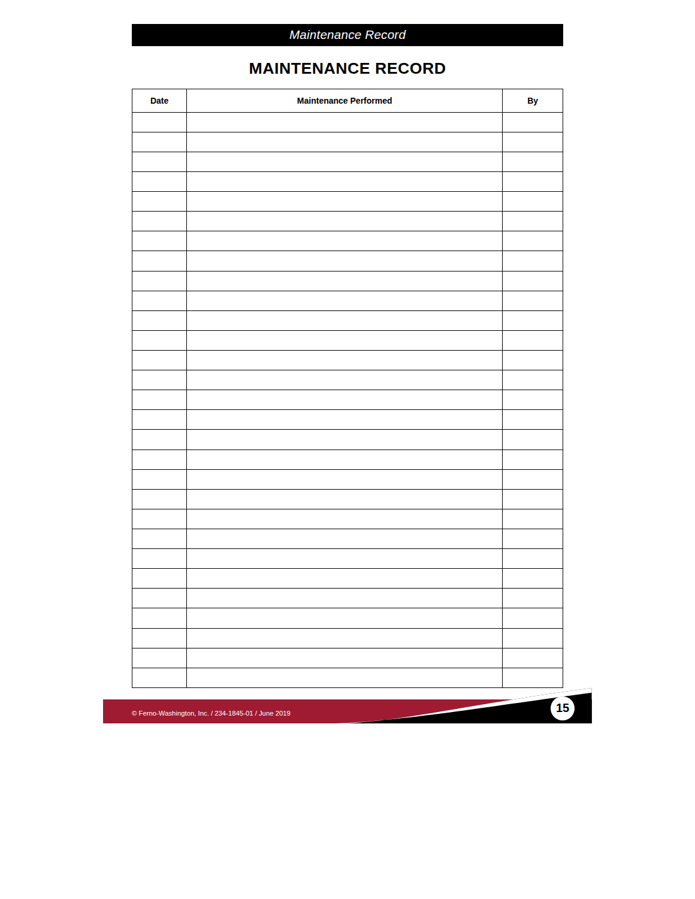Maintenance Record
MAINTENANCE RECORD
| Date | Maintenance Performed | By |
| --- | --- | --- |
© Ferno-Washington, Inc. / 234-1845-01 / June 2019
15